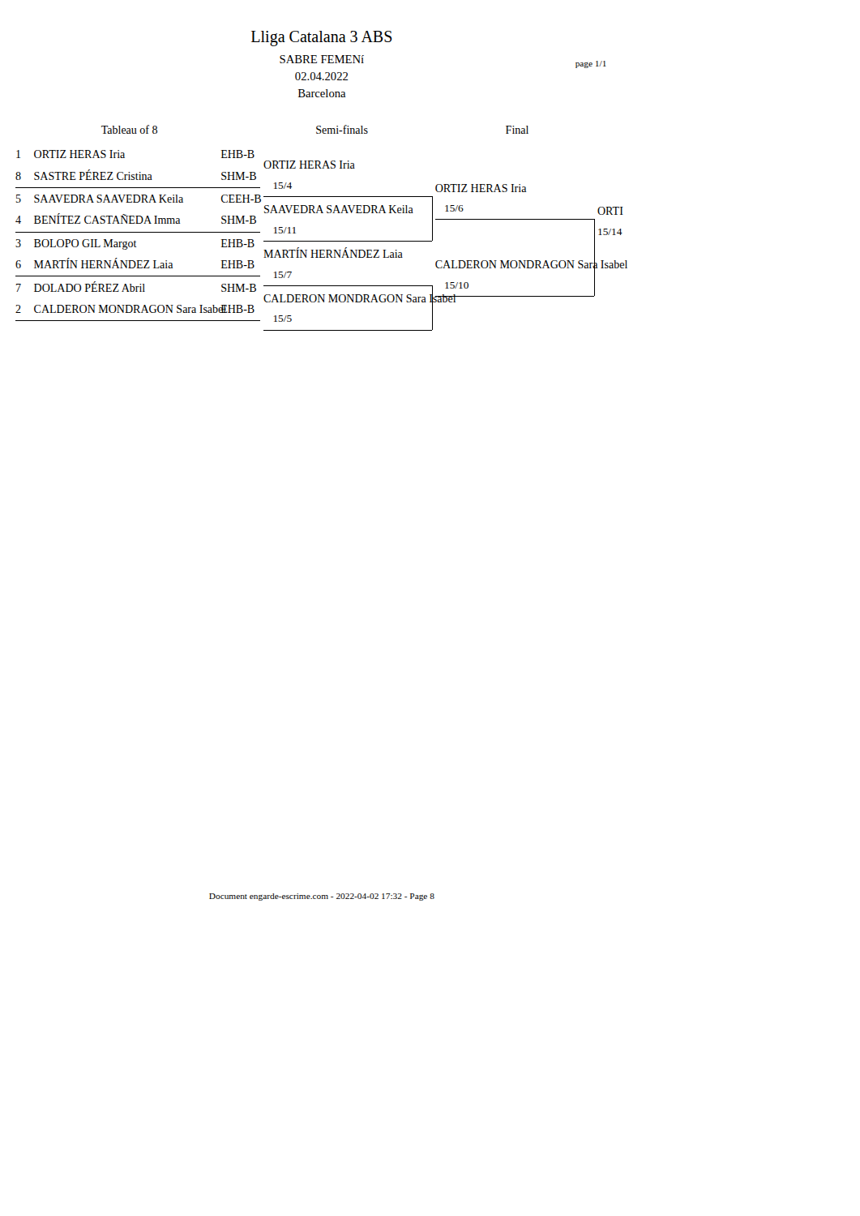page 1/1
Lliga Catalana 3 ABS
SABRE FEMENí
02.04.2022
Barcelona
Tableau of 8 Semi-finals Final
1
ORTIZ HERAS Iria
EHB-B
8
SASTRE PÉREZ Cristina
SHM-B
5
SAAVEDRA SAAVEDRA Keila
CEEH-B
4
BENÍTEZ CASTAÑEDA Imma
SHM-B
3
BOLOPO GIL Margot
EHB-B
6
MARTÍN HERNÁNDEZ Laia
EHB-B
7
DOLADO PÉREZ Abril
SHM-B
2
CALDERON MONDRAGON Sara Isabel
EHB-B
ORTIZ HERAS Iria
15/4
SAAVEDRA SAAVEDRA Keila
15/11
MARTÍN HERNÁNDEZ Laia
15/7
CALDERON MONDRAGON Sara Isabel
15/5
ORTIZ HERAS Iria
15/6
CALDERON MONDRAGON Sara Isabel
15/10
ORTI
15/14
Document engarde-escrime.com - 2022-04-02 17:32 - Page 8